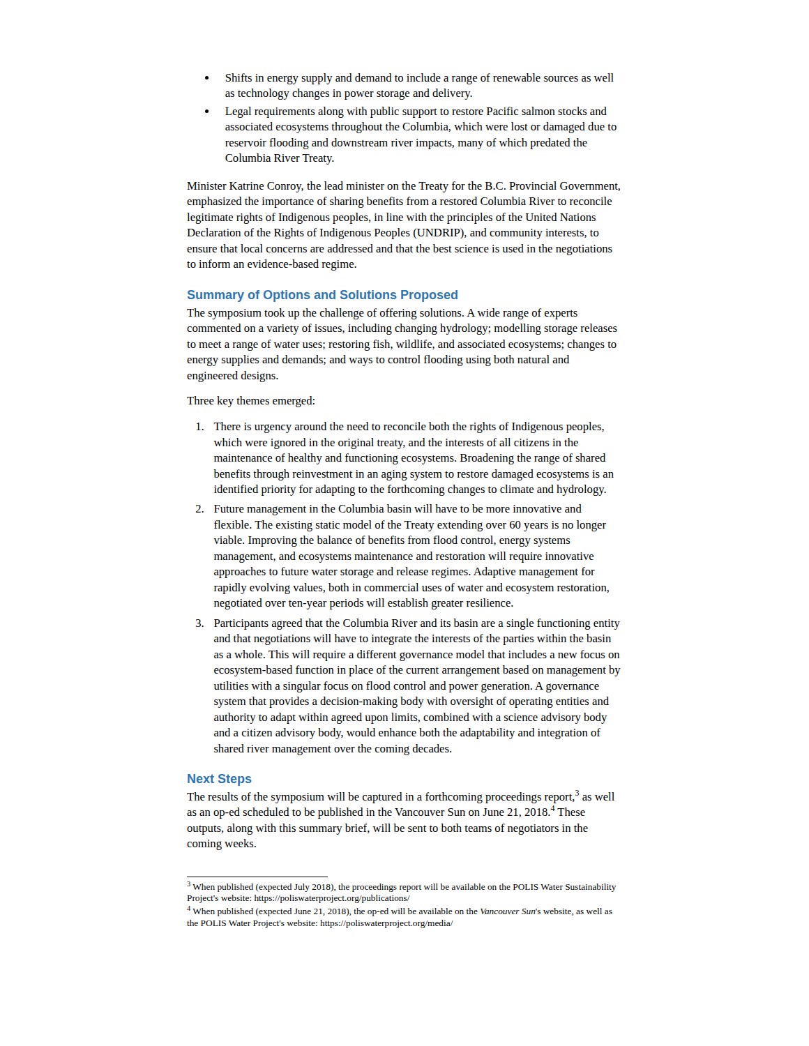Shifts in energy supply and demand to include a range of renewable sources as well as technology changes in power storage and delivery.
Legal requirements along with public support to restore Pacific salmon stocks and associated ecosystems throughout the Columbia, which were lost or damaged due to reservoir flooding and downstream river impacts, many of which predated the Columbia River Treaty.
Minister Katrine Conroy, the lead minister on the Treaty for the B.C. Provincial Government, emphasized the importance of sharing benefits from a restored Columbia River to reconcile legitimate rights of Indigenous peoples, in line with the principles of the United Nations Declaration of the Rights of Indigenous Peoples (UNDRIP), and community interests, to ensure that local concerns are addressed and that the best science is used in the negotiations to inform an evidence-based regime.
Summary of Options and Solutions Proposed
The symposium took up the challenge of offering solutions. A wide range of experts commented on a variety of issues, including changing hydrology; modelling storage releases to meet a range of water uses; restoring fish, wildlife, and associated ecosystems; changes to energy supplies and demands; and ways to control flooding using both natural and engineered designs.
Three key themes emerged:
There is urgency around the need to reconcile both the rights of Indigenous peoples, which were ignored in the original treaty, and the interests of all citizens in the maintenance of healthy and functioning ecosystems. Broadening the range of shared benefits through reinvestment in an aging system to restore damaged ecosystems is an identified priority for adapting to the forthcoming changes to climate and hydrology.
Future management in the Columbia basin will have to be more innovative and flexible. The existing static model of the Treaty extending over 60 years is no longer viable. Improving the balance of benefits from flood control, energy systems management, and ecosystems maintenance and restoration will require innovative approaches to future water storage and release regimes. Adaptive management for rapidly evolving values, both in commercial uses of water and ecosystem restoration, negotiated over ten-year periods will establish greater resilience.
Participants agreed that the Columbia River and its basin are a single functioning entity and that negotiations will have to integrate the interests of the parties within the basin as a whole. This will require a different governance model that includes a new focus on ecosystem-based function in place of the current arrangement based on management by utilities with a singular focus on flood control and power generation. A governance system that provides a decision-making body with oversight of operating entities and authority to adapt within agreed upon limits, combined with a science advisory body and a citizen advisory body, would enhance both the adaptability and integration of shared river management over the coming decades.
Next Steps
The results of the symposium will be captured in a forthcoming proceedings report,3 as well as an op-ed scheduled to be published in the Vancouver Sun on June 21, 2018.4 These outputs, along with this summary brief, will be sent to both teams of negotiators in the coming weeks.
3 When published (expected July 2018), the proceedings report will be available on the POLIS Water Sustainability Project's website: https://poliswaterproject.org/publications/
4 When published (expected June 21, 2018), the op-ed will be available on the Vancouver Sun's website, as well as the POLIS Water Project's website: https://poliswaterproject.org/media/